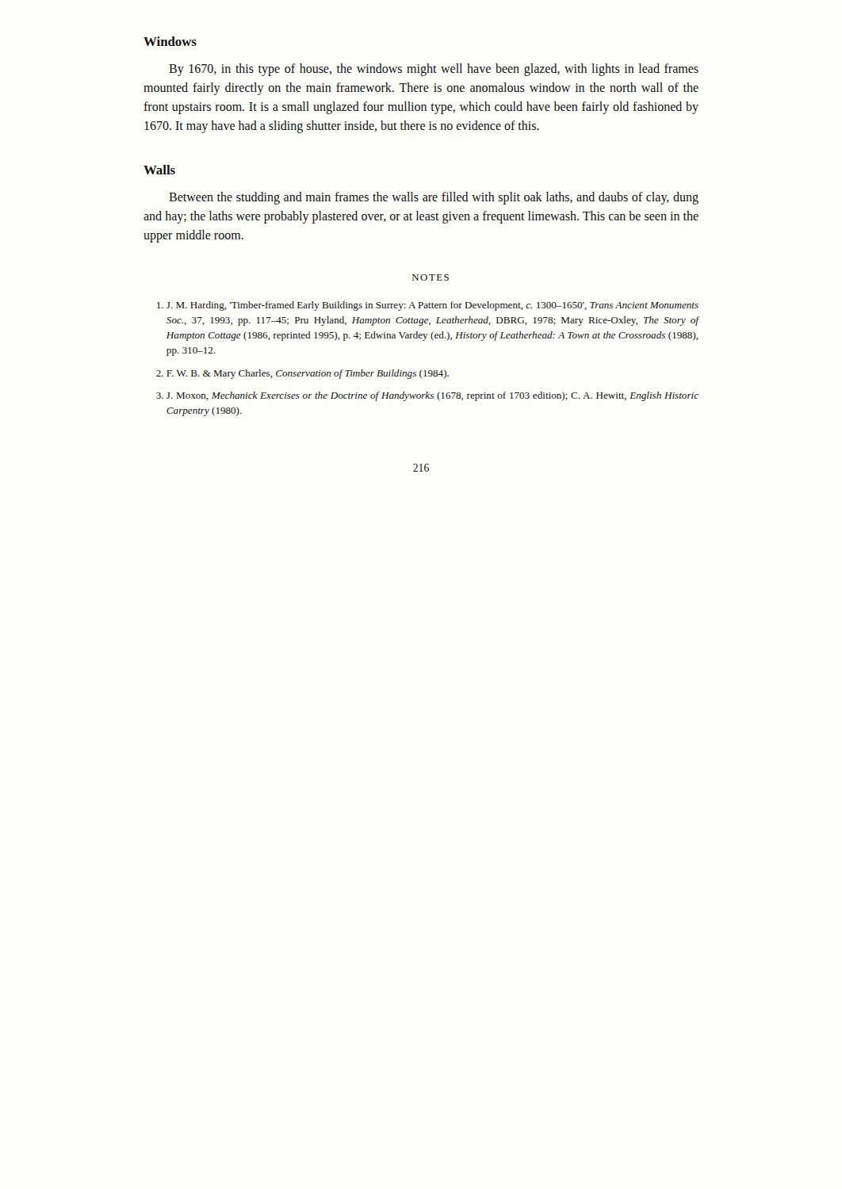Windows
By 1670, in this type of house, the windows might well have been glazed, with lights in lead frames mounted fairly directly on the main framework. There is one anomalous window in the north wall of the front upstairs room. It is a small unglazed four mullion type, which could have been fairly old fashioned by 1670. It may have had a sliding shutter inside, but there is no evidence of this.
Walls
Between the studding and main frames the walls are filled with split oak laths, and daubs of clay, dung and hay; the laths were probably plastered over, or at least given a frequent limewash. This can be seen in the upper middle room.
NOTES
J. M. Harding, 'Timber-framed Early Buildings in Surrey: A Pattern for Development, c. 1300–1650', Trans Ancient Monuments Soc., 37, 1993, pp. 117–45; Pru Hyland, Hampton Cottage, Leatherhead, DBRG, 1978; Mary Rice-Oxley, The Story of Hampton Cottage (1986, reprinted 1995), p. 4; Edwina Vardey (ed.), History of Leatherhead: A Town at the Crossroads (1988), pp. 310–12.
F. W. B. & Mary Charles, Conservation of Timber Buildings (1984).
J. Moxon, Mechanick Exercises or the Doctrine of Handyworks (1678, reprint of 1703 edition); C. A. Hewitt, English Historic Carpentry (1980).
216